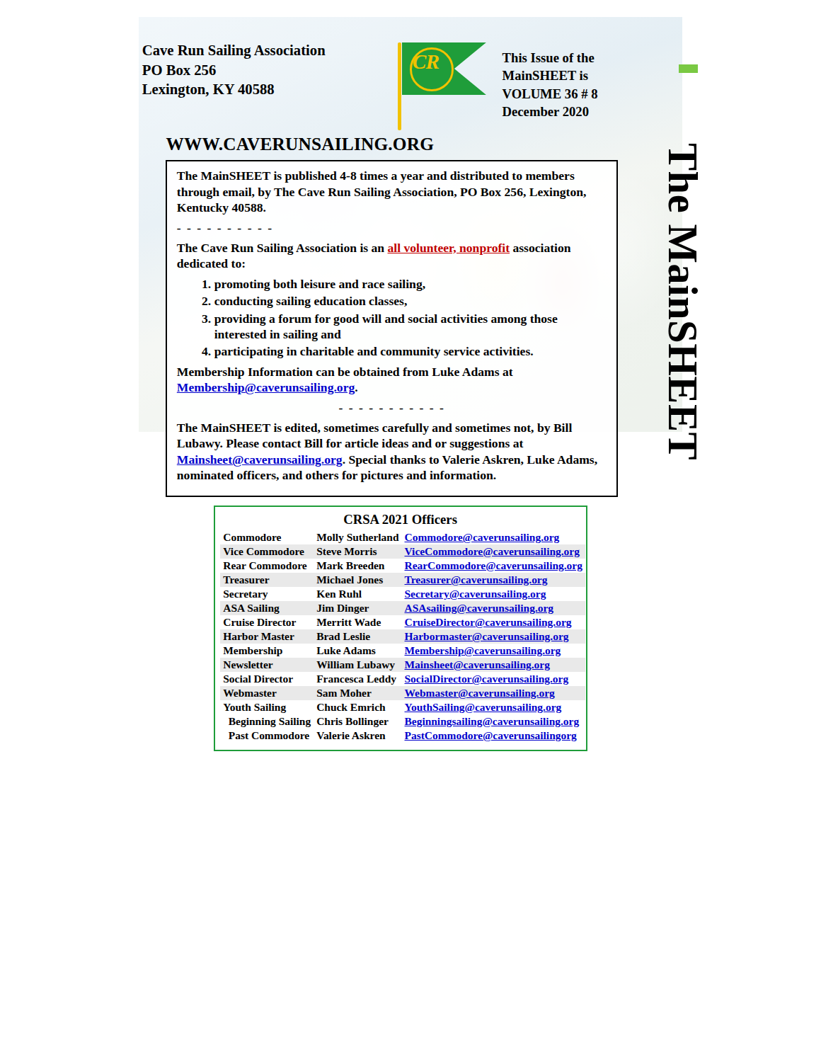The MainSHEET
Cave Run Sailing Association
PO Box 256
Lexington, KY 40588
CR
This Issue of the
MainSHEET is
VOLUME 36 # 8
December 2020
WWW.CAVERUNSAILING.ORG
The MainSHEET is published 4-8 times a year and distributed to members through email, by The Cave Run Sailing Association, PO Box 256, Lexington, Kentucky 40588.
- - - - - - - - - -
The Cave Run Sailing Association is an all volunteer, nonprofit association dedicated to:
promoting both leisure and race sailing,
conducting sailing education classes,
providing a forum for good will and social activities among those interested in sailing and
participating in charitable and community service activities.
Membership Information can be obtained from Luke Adams at Membership@caverunsailing.org.
- - - - - - - - - - -
The MainSHEET is edited, sometimes carefully and sometimes not, by Bill Lubawy. Please contact Bill for article ideas and or suggestions at Mainsheet@caverunsailing.org. Special thanks to Valerie Askren, Luke Adams, nominated officers, and others for pictures and information.
CRSA 2021 Officers
| Commodore | Molly Sutherland | Commodore@caverunsailing.org |
| Vice Commodore | Steve Morris | ViceCommodore@caverunsailing.org |
| Rear Commodore | Mark Breeden | RearCommodore@caverunsailing.org |
| Treasurer | Michael Jones | Treasurer@caverunsailing.org |
| Secretary | Ken Ruhl | Secretary@caverunsailing.org |
| ASA Sailing | Jim Dinger | ASAsailing@caverunsailing.org |
| Cruise Director | Merritt Wade | CruiseDirector@caverunsailing.org |
| Harbor Master | Brad Leslie | Harbormaster@caverunsailing.org |
| Membership | Luke Adams | Membership@caverunsailing.org |
| Newsletter | William Lubawy | Mainsheet@caverunsailing.org |
| Social Director | Francesca Leddy | SocialDirector@caverunsailing.org |
| Webmaster | Sam Moher | Webmaster@caverunsailing.org |
| Youth Sailing | Chuck Emrich | YouthSailing@caverunsailing.org |
| Beginning Sailing | Chris Bollinger | Beginningsailing@caverunsailing.org |
| Past Commodore | Valerie Askren | PastCommodore@caverunsailingorg |